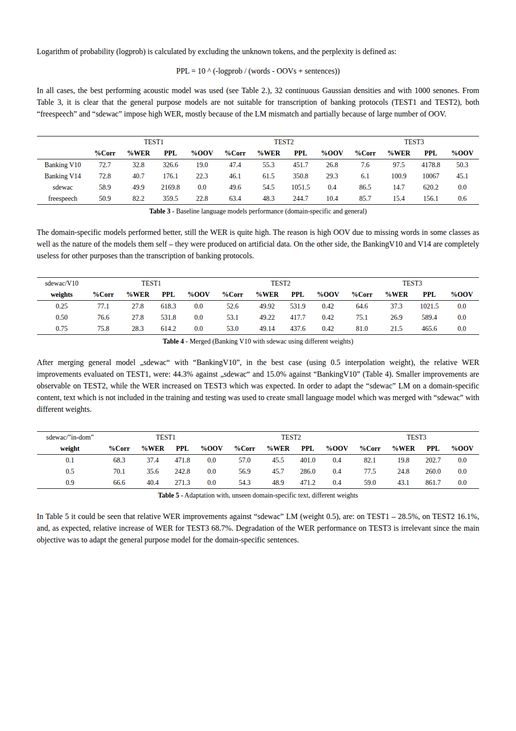Logarithm of probability (logprob) is calculated by excluding the unknown tokens, and the perplexity is defined as:
PPL = 10 ^ (-logprob / (words - OOVs + sentences))
In all cases, the best performing acoustic model was used (see Table 2.), 32 continuous Gaussian densities and with 1000 senones. From Table 3, it is clear that the general purpose models are not suitable for transcription of banking protocols (TEST1 and TEST2), both “freespeech” and “sdewac” impose high WER, mostly because of the LM mismatch and partially because of large number of OOV.
| | TEST1 | TEST2 | TEST3 |
| --- | --- | --- | --- |
| | %Corr | %WER | PPL | %OOV | %Corr | %WER | PPL | %OOV | %Corr | %WER | PPL | %OOV |
| Banking V10 | 72.7 | 32.8 | 326.6 | 19.0 | 47.4 | 55.3 | 451.7 | 26.8 | 7.6 | 97.5 | 4178.8 | 50.3 |
| Banking V14 | 72.8 | 40.7 | 176.1 | 22.3 | 46.1 | 61.5 | 350.8 | 29.3 | 6.1 | 100.9 | 10067 | 45.1 |
| sdewac | 58.9 | 49.9 | 2169.8 | 0.0 | 49.6 | 54.5 | 1051.5 | 0.4 | 86.5 | 14.7 | 620.2 | 0.0 |
| freespeech | 50.9 | 82.2 | 359.5 | 22.8 | 63.4 | 48.3 | 244.7 | 10.4 | 85.7 | 15.4 | 156.1 | 0.6 |
Table 3 - Baseline language models performance (domain-specific and general)
The domain-specific models performed better, still the WER is quite high. The reason is high OOV due to missing words in some classes as well as the nature of the models them self – they were produced on artificial data. On the other side, the BankingV10 and V14 are completely useless for other purposes than the transcription of banking protocols.
| sdewac/V10 | TEST1 | TEST2 | TEST3 |
| --- | --- | --- | --- |
| weights | %Corr | %WER | PPL | %OOV | %Corr | %WER | PPL | %OOV | %Corr | %WER | PPL | %OOV |
| 0.25 | 77.1 | 27.8 | 618.3 | 0.0 | 52.6 | 49.92 | 531.9 | 0.42 | 64.6 | 37.3 | 1021.5 | 0.0 |
| 0.50 | 76.6 | 27.8 | 531.8 | 0.0 | 53.1 | 49.22 | 417.7 | 0.42 | 75.1 | 26.9 | 589.4 | 0.0 |
| 0.75 | 75.8 | 28.3 | 614.2 | 0.0 | 53.0 | 49.14 | 437.6 | 0.42 | 81.0 | 21.5 | 465.6 | 0.0 |
Table 4 - Merged (Banking V10 with sdewac using different weights)
After merging general model „sdewac“ with “BankingV10”, in the best case (using 0.5 interpolation weight), the relative WER improvements evaluated on TEST1, were: 44.3% against „sdewac“ and 15.0% against “BankingV10” (Table 4). Smaller improvements are observable on TEST2, while the WER increased on TEST3 which was expected. In order to adapt the “sdewac” LM on a domain-specific content, text which is not included in the training and testing was used to create small language model which was merged with “sdewac” with different weights.
| sdewac/”in-dom” | TEST1 | TEST2 | TEST3 |
| --- | --- | --- | --- |
| weight | %Corr | %WER | PPL | %OOV | %Corr | %WER | PPL | %OOV | %Corr | %WER | PPL | %OOV |
| 0.1 | 68.3 | 37.4 | 471.8 | 0.0 | 57.0 | 45.5 | 401.0 | 0.4 | 82.1 | 19.8 | 202.7 | 0.0 |
| 0.5 | 70.1 | 35.6 | 242.8 | 0.0 | 56.9 | 45.7 | 286.0 | 0.4 | 77.5 | 24.8 | 260.0 | 0.0 |
| 0.9 | 66.6 | 40.4 | 271.3 | 0.0 | 54.3 | 48.9 | 471.2 | 0.4 | 59.0 | 43.1 | 861.7 | 0.0 |
Table 5 - Adaptation with, unseen domain-specific text, different weights
In Table 5 it could be seen that relative WER improvements against “sdewac” LM (weight 0.5), are: on TEST1 – 28.5%, on TEST2 16.1%, and, as expected, relative increase of WER for TEST3 68.7%. Degradation of the WER performance on TEST3 is irrelevant since the main objective was to adapt the general purpose model for the domain-specific sentences.